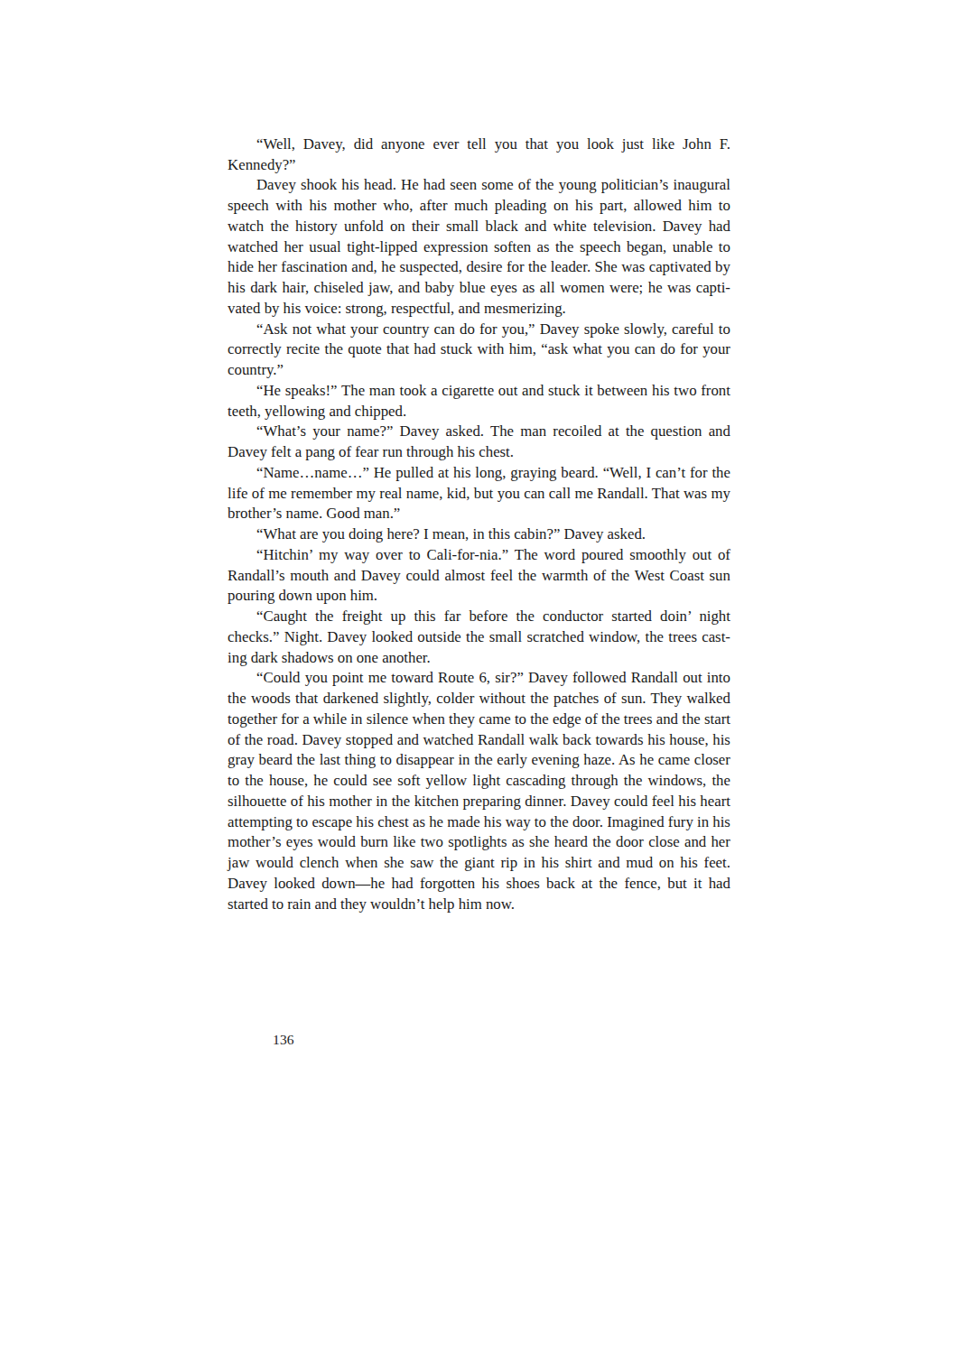“Well, Davey, did anyone ever tell you that you look just like John F. Kennedy?”
Davey shook his head. He had seen some of the young politician’s inaugural speech with his mother who, after much pleading on his part, allowed him to watch the history unfold on their small black and white television. Davey had watched her usual tight-lipped expression soften as the speech began, unable to hide her fascination and, he suspected, desire for the leader. She was captivated by his dark hair, chiseled jaw, and baby blue eyes as all women were; he was captivated by his voice: strong, respectful, and mesmerizing.
“Ask not what your country can do for you,” Davey spoke slowly, careful to correctly recite the quote that had stuck with him, “ask what you can do for your country.”
“He speaks!” The man took a cigarette out and stuck it between his two front teeth, yellowing and chipped.
“What’s your name?” Davey asked. The man recoiled at the question and Davey felt a pang of fear run through his chest.
“Name…name…” He pulled at his long, graying beard. “Well, I can’t for the life of me remember my real name, kid, but you can call me Randall. That was my brother’s name. Good man.”
“What are you doing here? I mean, in this cabin?” Davey asked.
“Hitchin’ my way over to Cali-for-nia.” The word poured smoothly out of Randall’s mouth and Davey could almost feel the warmth of the West Coast sun pouring down upon him.
“Caught the freight up this far before the conductor started doin’ night checks.” Night. Davey looked outside the small scratched window, the trees casting dark shadows on one another.
“Could you point me toward Route 6, sir?” Davey followed Randall out into the woods that darkened slightly, colder without the patches of sun. They walked together for a while in silence when they came to the edge of the trees and the start of the road. Davey stopped and watched Randall walk back towards his house, his gray beard the last thing to disappear in the early evening haze. As he came closer to the house, he could see soft yellow light cascading through the windows, the silhouette of his mother in the kitchen preparing dinner. Davey could feel his heart attempting to escape his chest as he made his way to the door. Imagined fury in his mother’s eyes would burn like two spotlights as she heard the door close and her jaw would clench when she saw the giant rip in his shirt and mud on his feet. Davey looked down—he had forgotten his shoes back at the fence, but it had started to rain and they wouldn’t help him now.
136